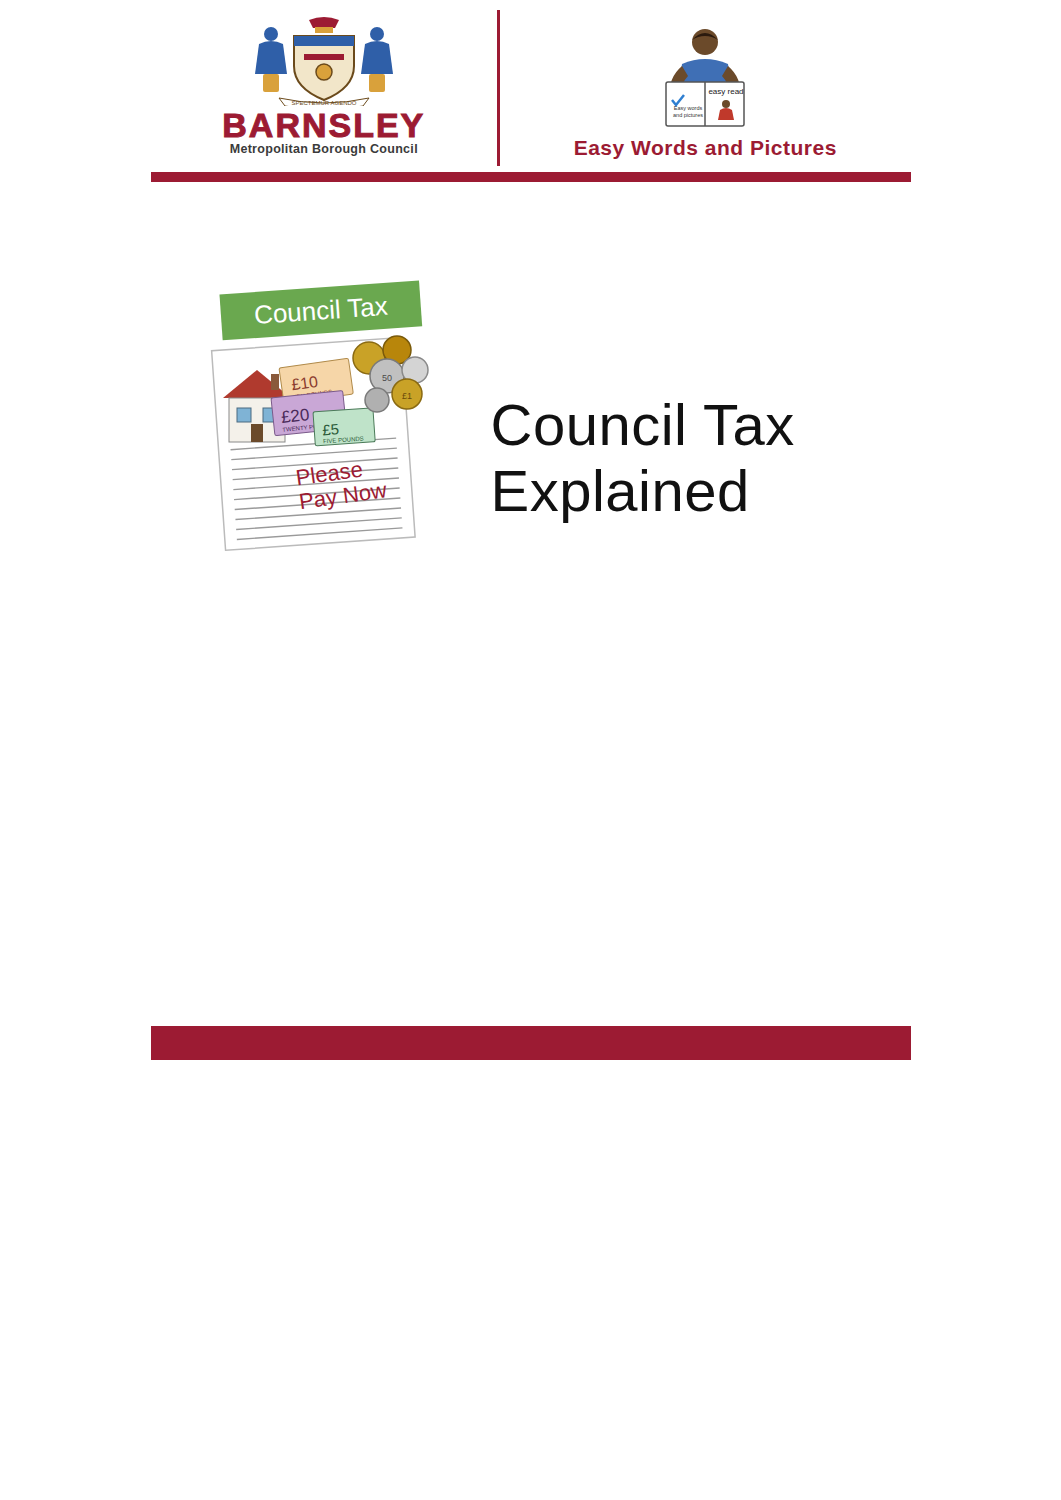SPECTEMUR AGENDO
BARNSLEY
Metropolitan Borough Council
easy read Easy words and pictures
Easy Words and Pictures
Council Tax £10 TEN POUNDS £20 TWENTY POUNDS £5 FIVE POUNDS 50 £1 Please Pay Now
Council Tax
Explained